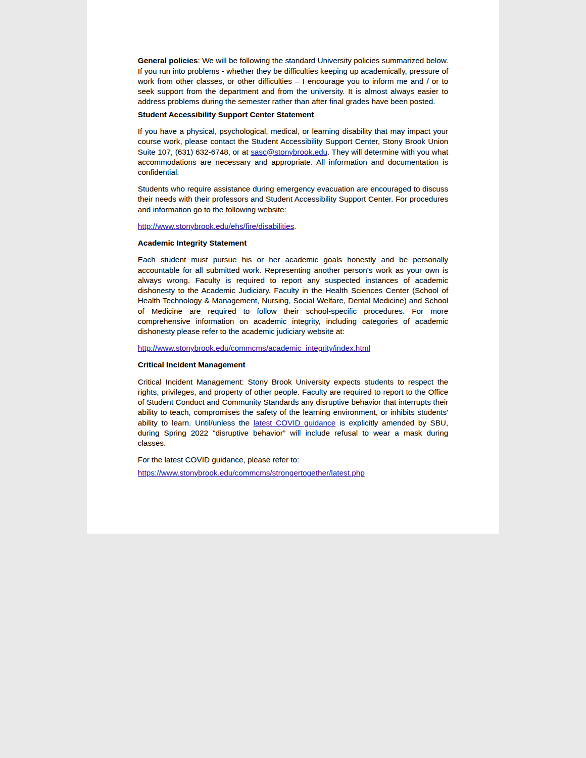General policies: We will be following the standard University policies summarized below. If you run into problems - whether they be difficulties keeping up academically, pressure of work from other classes, or other difficulties – I encourage you to inform me and / or to seek support from the department and from the university. It is almost always easier to address problems during the semester rather than after final grades have been posted.
Student Accessibility Support Center Statement
If you have a physical, psychological, medical, or learning disability that may impact your course work, please contact the Student Accessibility Support Center, Stony Brook Union Suite 107, (631) 632-6748, or at sasc@stonybrook.edu. They will determine with you what accommodations are necessary and appropriate. All information and documentation is confidential.
Students who require assistance during emergency evacuation are encouraged to discuss their needs with their professors and Student Accessibility Support Center. For procedures and information go to the following website:
http://www.stonybrook.edu/ehs/fire/disabilities.
Academic Integrity Statement
Each student must pursue his or her academic goals honestly and be personally accountable for all submitted work. Representing another person's work as your own is always wrong. Faculty is required to report any suspected instances of academic dishonesty to the Academic Judiciary. Faculty in the Health Sciences Center (School of Health Technology & Management, Nursing, Social Welfare, Dental Medicine) and School of Medicine are required to follow their school-specific procedures. For more comprehensive information on academic integrity, including categories of academic dishonesty please refer to the academic judiciary website at:
http://www.stonybrook.edu/commcms/academic_integrity/index.html
Critical Incident Management
Critical Incident Management: Stony Brook University expects students to respect the rights, privileges, and property of other people. Faculty are required to report to the Office of Student Conduct and Community Standards any disruptive behavior that interrupts their ability to teach, compromises the safety of the learning environment, or inhibits students' ability to learn. Until/unless the latest COVID guidance is explicitly amended by SBU, during Spring 2022 "disruptive behavior” will include refusal to wear a mask during classes.
For the latest COVID guidance, please refer to:
https://www.stonybrook.edu/commcms/strongertogether/latest.php